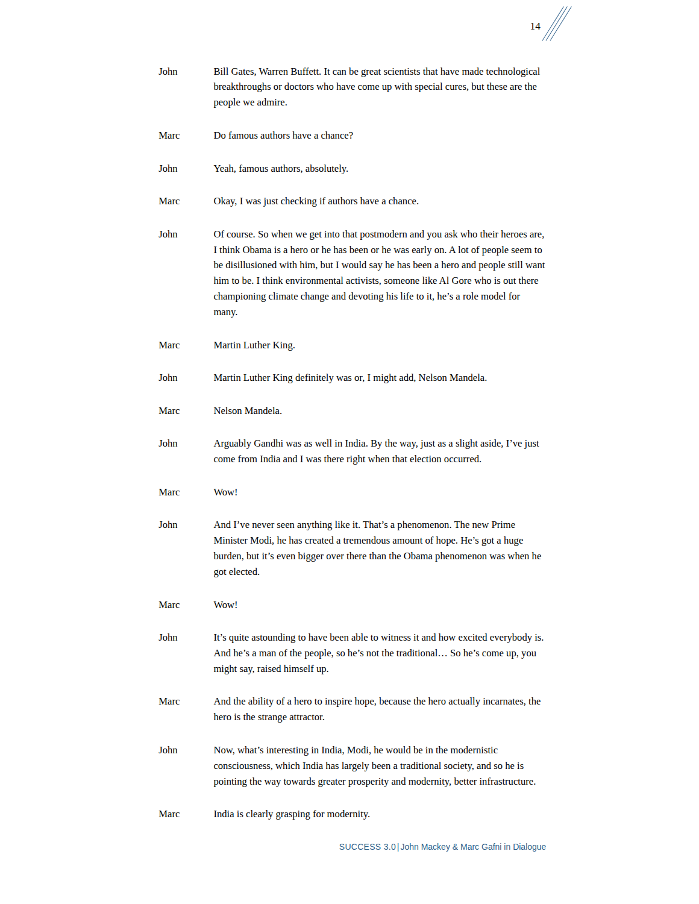14
John
Bill Gates, Warren Buffett. It can be great scientists that have made technological breakthroughs or doctors who have come up with special cures, but these are the people we admire.
Marc
Do famous authors have a chance?
John
Yeah, famous authors, absolutely.
Marc
Okay, I was just checking if authors have a chance.
John
Of course. So when we get into that postmodern and you ask who their heroes are, I think Obama is a hero or he has been or he was early on. A lot of people seem to be disillusioned with him, but I would say he has been a hero and people still want him to be. I think environmental activists, someone like Al Gore who is out there championing climate change and devoting his life to it, he’s a role model for many.
Marc
Martin Luther King.
John
Martin Luther King definitely was or, I might add, Nelson Mandela.
Marc
Nelson Mandela.
John
Arguably Gandhi was as well in India. By the way, just as a slight aside, I’ve just come from India and I was there right when that election occurred.
Marc
Wow!
John
And I’ve never seen anything like it. That’s a phenomenon. The new Prime Minister Modi, he has created a tremendous amount of hope. He’s got a huge burden, but it’s even bigger over there than the Obama phenomenon was when he got elected.
Marc
Wow!
John
It’s quite astounding to have been able to witness it and how excited everybody is. And he’s a man of the people, so he’s not the traditional… So he’s come up, you might say, raised himself up.
Marc
And the ability of a hero to inspire hope, because the hero actually incarnates, the hero is the strange attractor.
John
Now, what’s interesting in India, Modi, he would be in the modernistic consciousness, which India has largely been a traditional society, and so he is pointing the way towards greater prosperity and modernity, better infrastructure.
Marc
India is clearly grasping for modernity.
SUCCESS 3.0|John Mackey & Marc Gafni in Dialogue